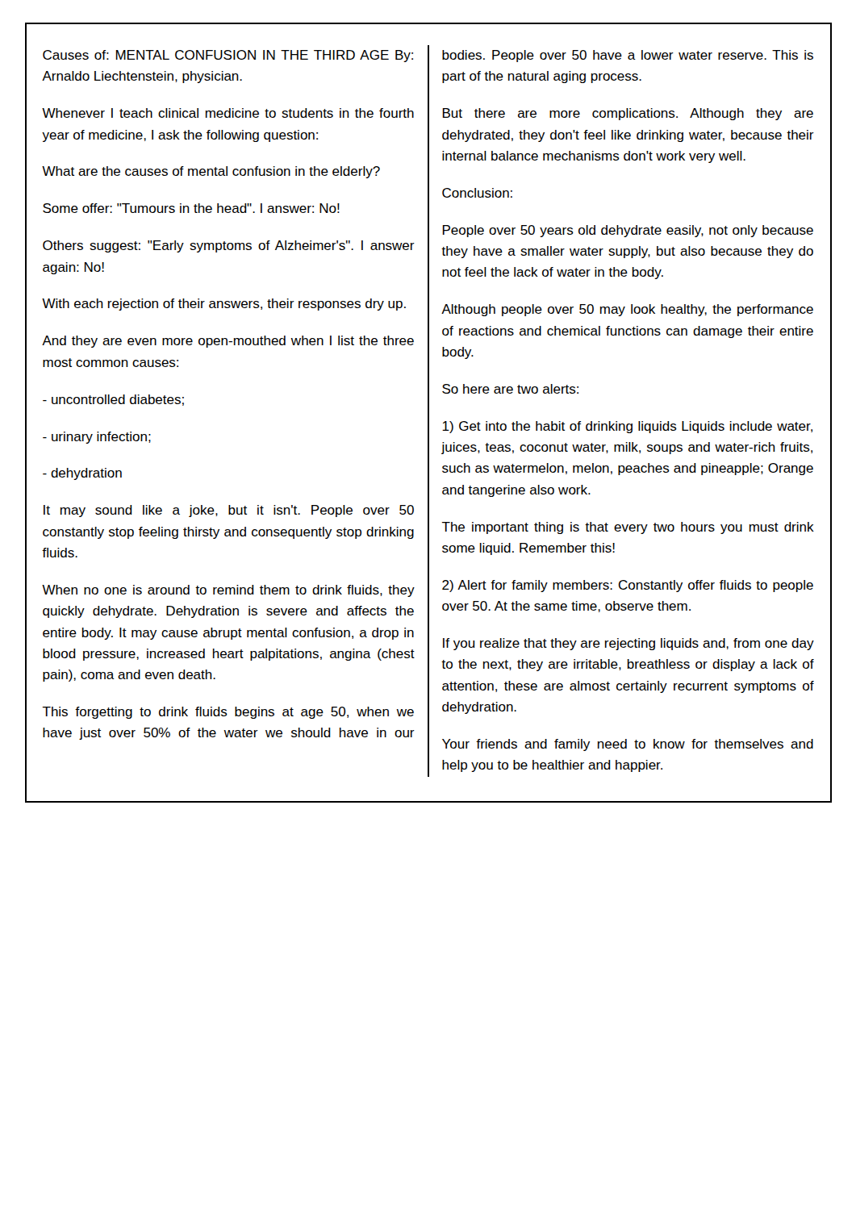Causes of: MENTAL CONFUSION IN THE THIRD AGE By: Arnaldo Liechtenstein, physician.
Whenever I teach clinical medicine to students in the fourth year of medicine, I ask the following question:
What are the causes of mental confusion in the elderly?
Some offer: "Tumours in the head". I answer: No!
Others suggest: "Early symptoms of Alzheimer's". I answer again: No!
With each rejection of their answers, their responses dry up.
And they are even more open-mouthed when I list the three most common causes:
- uncontrolled diabetes;
- urinary infection;
- dehydration
It may sound like a joke, but it isn't. People over 50 constantly stop feeling thirsty and consequently stop drinking fluids.
When no one is around to remind them to drink fluids, they quickly dehydrate. Dehydration is severe and affects the entire body. It may cause abrupt mental confusion, a drop in blood pressure, increased heart palpitations, angina (chest pain), coma and even death.
This forgetting to drink fluids begins at age 50, when we have just over 50% of the water we should have in our bodies. People over 50 have a lower water reserve. This is part of the natural aging process.
But there are more complications. Although they are dehydrated, they don't feel like drinking water, because their internal balance mechanisms don't work very well.
Conclusion:
People over 50 years old dehydrate easily, not only because they have a smaller water supply, but also because they do not feel the lack of water in the body.
Although people over 50 may look healthy, the performance of reactions and chemical functions can damage their entire body.
So here are two alerts:
1) Get into the habit of drinking liquids Liquids include water, juices, teas, coconut water, milk, soups and water-rich fruits, such as watermelon, melon, peaches and pineapple; Orange and tangerine also work.
The important thing is that every two hours you must drink some liquid. Remember this!
2) Alert for family members: Constantly offer fluids to people over 50. At the same time, observe them.
If you realize that they are rejecting liquids and, from one day to the next, they are irritable, breathless or display a lack of attention, these are almost certainly recurrent symptoms of dehydration.
Your friends and family need to know for themselves and help you to be healthier and happier.